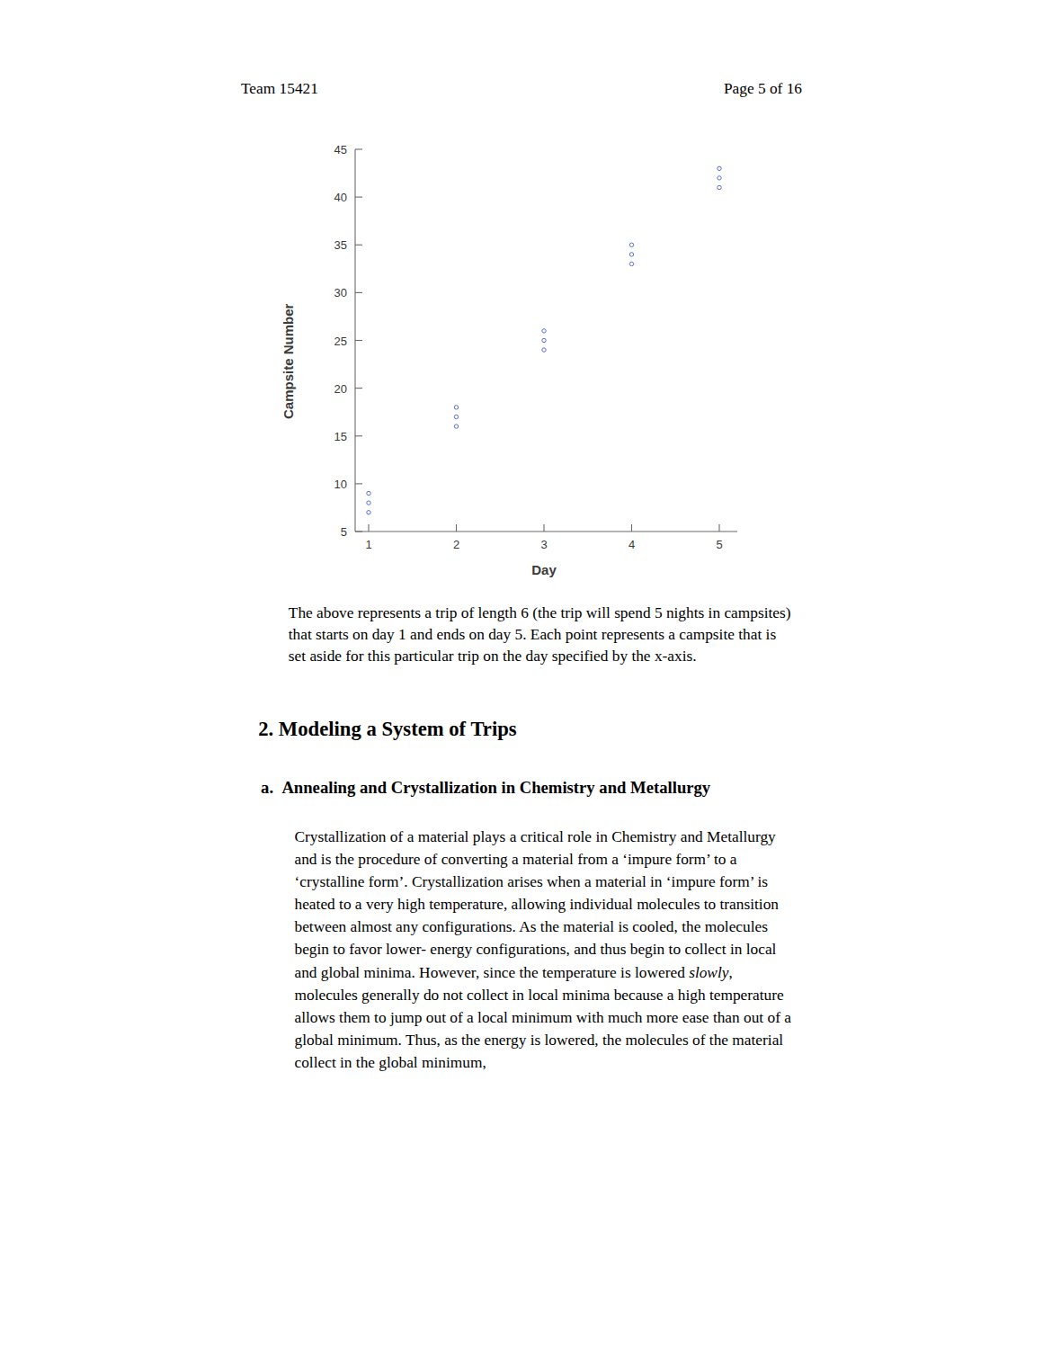Team 15421 Page 5 of 16
Campsite Number 5 10 15 20 25 30 35 40 45 1 2 3 4 5 Day
The above represents a trip of length 6 (the trip will spend 5 nights in campsites) that starts on day 1 and ends on day 5. Each point represents a campsite that is set aside for this particular trip on the day specified by the x-axis.
2. Modeling a System of Trips
a. Annealing and Crystallization in Chemistry and Metallurgy
Crystallization of a material plays a critical role in Chemistry and Metallurgy and is the procedure of converting a material from a ‘impure form’ to a ‘crystalline form’. Crystallization arises when a material in ‘impure form’ is heated to a very high temperature, allowing individual molecules to transition between almost any configurations. As the material is cooled, the molecules begin to favor lower- energy configurations, and thus begin to collect in local and global minima. However, since the temperature is lowered slowly, molecules generally do not collect in local minima because a high temperature allows them to jump out of a local minimum with much more ease than out of a global minimum. Thus, as the energy is lowered, the molecules of the material collect in the global minimum,